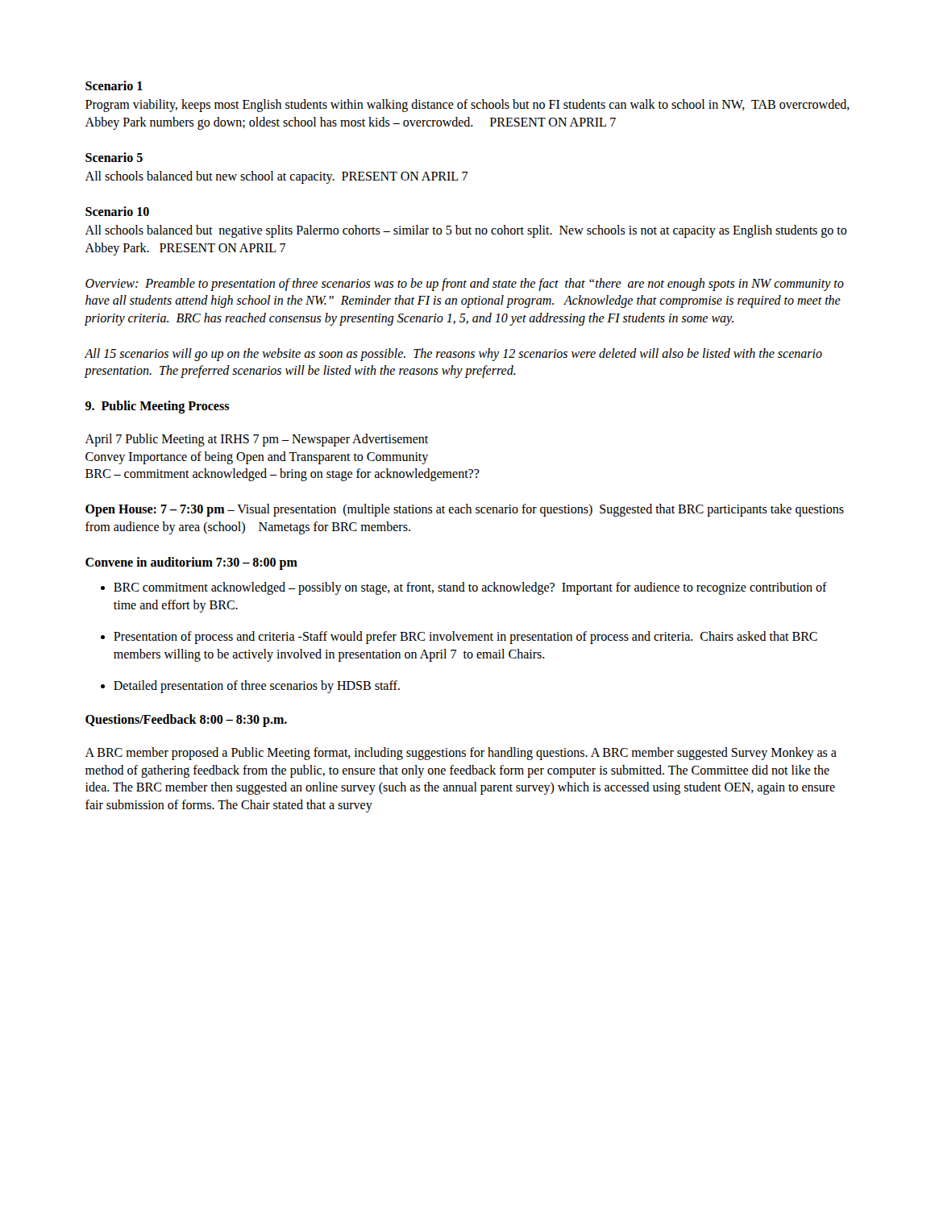Scenario 1
Program viability, keeps most English students within walking distance of schools but no FI students can walk to school in NW, TAB overcrowded, Abbey Park numbers go down; oldest school has most kids – overcrowded. PRESENT ON APRIL 7
Scenario 5
All schools balanced but new school at capacity. PRESENT ON APRIL 7
Scenario 10
All schools balanced but negative splits Palermo cohorts – similar to 5 but no cohort split. New schools is not at capacity as English students go to Abbey Park. PRESENT ON APRIL 7
Overview: Preamble to presentation of three scenarios was to be up front and state the fact that “there are not enough spots in NW community to have all students attend high school in the NW.” Reminder that FI is an optional program. Acknowledge that compromise is required to meet the priority criteria. BRC has reached consensus by presenting Scenario 1, 5, and 10 yet addressing the FI students in some way.
All 15 scenarios will go up on the website as soon as possible. The reasons why 12 scenarios were deleted will also be listed with the scenario presentation. The preferred scenarios will be listed with the reasons why preferred.
9. Public Meeting Process
April 7 Public Meeting at IRHS 7 pm – Newspaper Advertisement
Convey Importance of being Open and Transparent to Community
BRC – commitment acknowledged – bring on stage for acknowledgement??
Open House: 7 – 7:30 pm – Visual presentation (multiple stations at each scenario for questions) Suggested that BRC participants take questions from audience by area (school) Nametags for BRC members.
Convene in auditorium 7:30 – 8:00 pm
BRC commitment acknowledged – possibly on stage, at front, stand to acknowledge? Important for audience to recognize contribution of time and effort by BRC.
Presentation of process and criteria -Staff would prefer BRC involvement in presentation of process and criteria. Chairs asked that BRC members willing to be actively involved in presentation on April 7 to email Chairs.
Detailed presentation of three scenarios by HDSB staff.
Questions/Feedback 8:00 – 8:30 p.m.
A BRC member proposed a Public Meeting format, including suggestions for handling questions. A BRC member suggested Survey Monkey as a method of gathering feedback from the public, to ensure that only one feedback form per computer is submitted. The Committee did not like the idea. The BRC member then suggested an online survey (such as the annual parent survey) which is accessed using student OEN, again to ensure fair submission of forms. The Chair stated that a survey